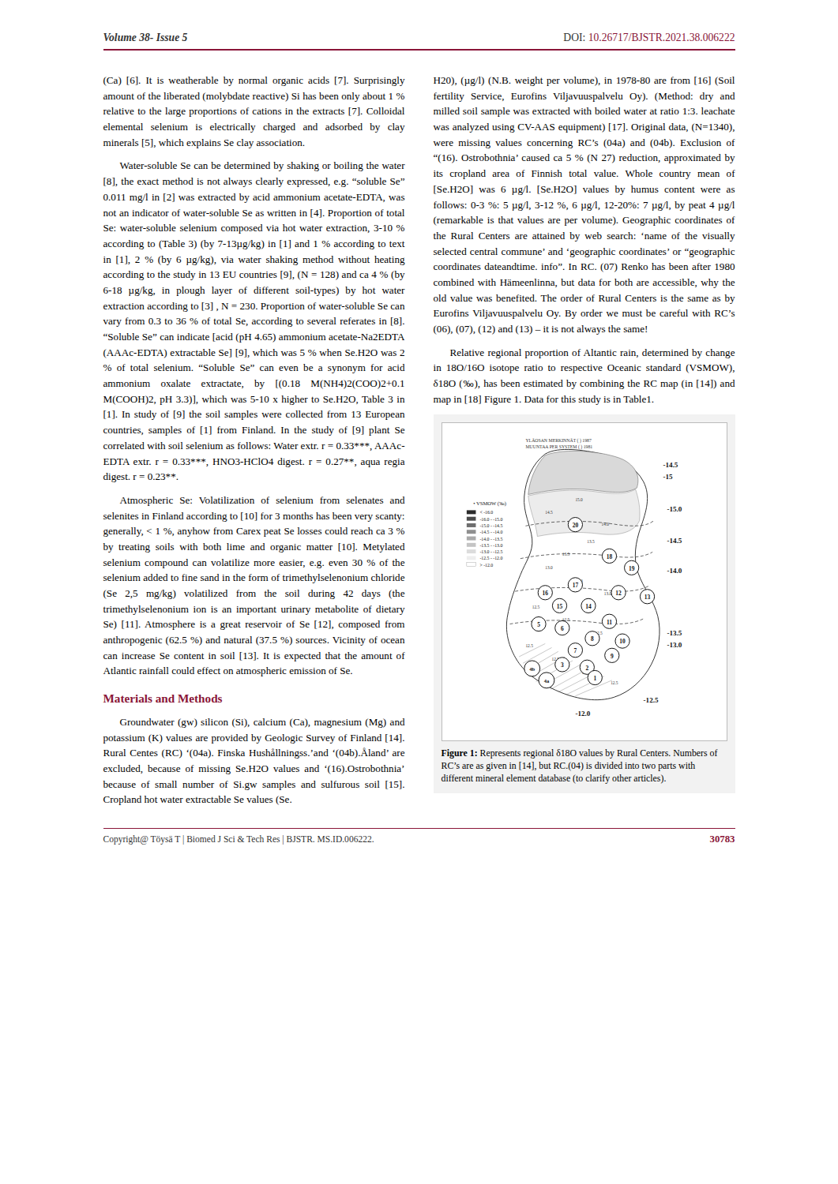Volume 38- Issue 5
DOI: 10.26717/BJSTR.2021.38.006222
(Ca) [6]. It is weatherable by normal organic acids [7]. Surprisingly amount of the liberated (molybdate reactive) Si has been only about 1 % relative to the large proportions of cations in the extracts [7]. Colloidal elemental selenium is electrically charged and adsorbed by clay minerals [5], which explains Se clay association.
Water-soluble Se can be determined by shaking or boiling the water [8], the exact method is not always clearly expressed, e.g. “soluble Se” 0.011 mg/l in [2] was extracted by acid ammonium acetate-EDTA, was not an indicator of water-soluble Se as written in [4]. Proportion of total Se: water-soluble selenium composed via hot water extraction, 3-10 % according to (Table 3) (by 7-13µg/kg) in [1] and 1 % according to text in [1], 2 % (by 6 µg/kg), via water shaking method without heating according to the study in 13 EU countries [9], (N = 128) and ca 4 % (by 6-18 µg/kg, in plough layer of different soil-types) by hot water extraction according to [3] , N = 230. Proportion of water-soluble Se can vary from 0.3 to 36 % of total Se, according to several referates in [8]. “Soluble Se” can indicate [acid (pH 4.65) ammonium acetate-Na2EDTA (AAAc-EDTA) extractable Se] [9], which was 5 % when Se.H2O was 2 % of total selenium. “Soluble Se” can even be a synonym for acid ammonium oxalate extractate, by [(0.18 M(NH4)2(COO)2+0.1 M(COOH)2, pH 3.3)], which was 5-10 x higher to Se.H2O, Table 3 in [1]. In study of [9] the soil samples were collected from 13 European countries, samples of [1] from Finland. In the study of [9] plant Se correlated with soil selenium as follows: Water extr. r = 0.33***, AAAc-EDTA extr. r = 0.33***, HNO3-HClO4 digest. r = 0.27**, aqua regia digest. r = 0.23**.
Atmospheric Se: Volatilization of selenium from selenates and selenites in Finland according to [10] for 3 months has been very scanty: generally, < 1 %, anyhow from Carex peat Se losses could reach ca 3 % by treating soils with both lime and organic matter [10]. Metylated selenium compound can volatilize more easier, e.g. even 30 % of the selenium added to fine sand in the form of trimethylselenonium chloride (Se 2,5 mg/kg) volatilized from the soil during 42 days (the trimethylselenonium ion is an important urinary metabolite of dietary Se) [11]. Atmosphere is a great reservoir of Se [12], composed from anthropogenic (62.5 %) and natural (37.5 %) sources. Vicinity of ocean can increase Se content in soil [13]. It is expected that the amount of Atlantic rainfall could effect on atmospheric emission of Se.
Materials and Methods
Groundwater (gw) silicon (Si), calcium (Ca), magnesium (Mg) and potassium (K) values are provided by Geologic Survey of Finland [14]. Rural Centes (RC) ‘(04a). Finska Hushållningss.’and ‘(04b).Åland’ are excluded, because of missing Se.H2O values and ‘(16).Ostrobothnia’ because of small number of Si.gw samples and sulfurous soil [15]. Cropland hot water extractable Se values (Se.
H20), (µg/l) (N.B. weight per volume), in 1978-80 are from [16] (Soil fertility Service, Eurofins Viljavuuspalvelu Oy). (Method: dry and milled soil sample was extracted with boiled water at ratio 1:3. leachate was analyzed using CV-AAS equipment) [17]. Original data, (N=1340), were missing values concerning RC’s (04a) and (04b). Exclusion of “(16). Ostrobothnia’ caused ca 5 % (N 27) reduction, approximated by its cropland area of Finnish total value. Whole country mean of [Se.H2O] was 6 µg/l. [Se.H2O] values by humus content were as follows: 0-3 %: 5 µg/l, 3-12 %, 6 µg/l, 12-20%: 7 µg/l, by peat 4 µg/l (remarkable is that values are per volume). Geographic coordinates of the Rural Centers are attained by web search: ‘name of the visually selected central commune’ and ‘geographic coordinates’ or “geographic coordinates dateandtime. info”. In RC. (07) Renko has been after 1980 combined with Hämeenlinna, but data for both are accessible, why the old value was benefited. The order of Rural Centers is the same as by Eurofins Viljavuuspalvelu Oy. By order we must be careful with RC’s (06), (07), (12) and (13) – it is not always the same!
Relative regional proportion of Altantic rain, determined by change in 18O/16O isotope ratio to respective Oceanic standard (VSMOW), δ18O (‰), has been estimated by combining the RC map (in [14]) and map in [18] Figure 1. Data for this study is in Table1.
YLÄOSAN MERKINNÄT ( ) 1987 MUUNTAA PER SYSTEM ( ) 1981 • VSMOW (‰) < -16.0 -16.0 - -15.0 -15.0 - -14.5 -14.5 - -14.0 -14.0 - -13.5 -13.5 - -13.0 -13.0 - -12.5 -12.5 - -12.0 > -12.0 -14.5 -15 -15.0 -14.5 -14.0 -13.5 -13.0 -12.5 -12.0 15.0 14.5 14.0 13.5 13.5 13.0 13.0 13.0 12.5 12.5 12.5 12.5 12.5 12.5 12.5 20 18 19 17 12 13 16 15 14 11 5 6 8 10 7 9 3 2 1 4b 4a
Figure 1: Represents regional δ18O values by Rural Centers. Numbers of RC’s are as given in [14], but RC.(04) is divided into two parts with different mineral element database (to clarify other articles).
Copyright@ Töysä T | Biomed J Sci & Tech Res | BJSTR. MS.ID.006222.
30783